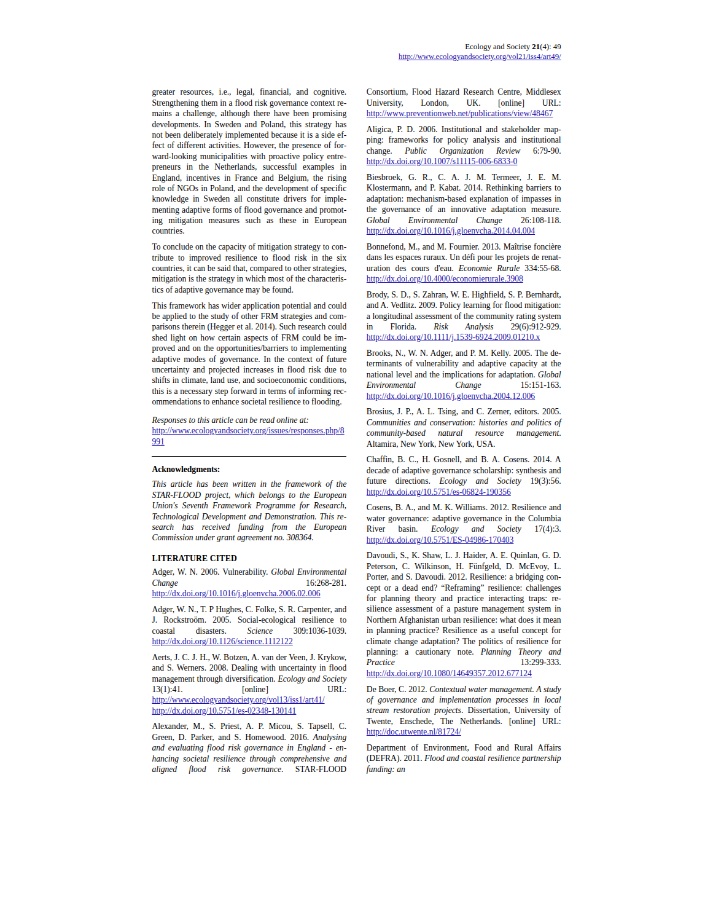Ecology and Society 21(4): 49
http://www.ecologyandsociety.org/vol21/iss4/art49/
greater resources, i.e., legal, financial, and cognitive. Strengthening them in a flood risk governance context remains a challenge, although there have been promising developments. In Sweden and Poland, this strategy has not been deliberately implemented because it is a side effect of different activities. However, the presence of forward-looking municipalities with proactive policy entrepreneurs in the Netherlands, successful examples in England, incentives in France and Belgium, the rising role of NGOs in Poland, and the development of specific knowledge in Sweden all constitute drivers for implementing adaptive forms of flood governance and promoting mitigation measures such as these in European countries.
To conclude on the capacity of mitigation strategy to contribute to improved resilience to flood risk in the six countries, it can be said that, compared to other strategies, mitigation is the strategy in which most of the characteristics of adaptive governance may be found.
This framework has wider application potential and could be applied to the study of other FRM strategies and comparisons therein (Hegger et al. 2014). Such research could shed light on how certain aspects of FRM could be improved and on the opportunities/barriers to implementing adaptive modes of governance. In the context of future uncertainty and projected increases in flood risk due to shifts in climate, land use, and socioeconomic conditions, this is a necessary step forward in terms of informing recommendations to enhance societal resilience to flooding.
Responses to this article can be read online at:
http://www.ecologyandsociety.org/issues/responses.php/8991
Acknowledgments:
This article has been written in the framework of the STAR-FLOOD project, which belongs to the European Union's Seventh Framework Programme for Research, Technological Development and Demonstration. This research has received funding from the European Commission under grant agreement no. 308364.
LITERATURE CITED
Adger, W. N. 2006. Vulnerability. Global Environmental Change 16:268-281. http://dx.doi.org/10.1016/j.gloenvcha.2006.02.006
Adger, W. N., T. P Hughes, C. Folke, S. R. Carpenter, and J. Rockstroöm. 2005. Social-ecological resilience to coastal disasters. Science 309:1036-1039. http://dx.doi.org/10.1126/science.1112122
Aerts, J. C. J. H., W. Botzen, A. van der Veen, J. Krykow, and S. Werners. 2008. Dealing with uncertainty in flood management through diversification. Ecology and Society 13(1):41. [online] URL: http://www.ecologyandsociety.org/vol13/iss1/art41/ http://dx.doi.org/10.5751/es-02348-130141
Alexander, M., S. Priest, A. P. Micou, S. Tapsell, C. Green, D. Parker, and S. Homewood. 2016. Analysing and evaluating flood risk governance in England - enhancing societal resilience through comprehensive and aligned flood risk governance. STAR-FLOOD Consortium, Flood Hazard Research Centre, Middlesex University, London, UK. [online] URL: http://www.preventionweb.net/publications/view/48467
Aligica, P. D. 2006. Institutional and stakeholder mapping: frameworks for policy analysis and institutional change. Public Organization Review 6:79-90. http://dx.doi.org/10.1007/s11115-006-6833-0
Biesbroek, G. R., C. A. J. M. Termeer, J. E. M. Klostermann, and P. Kabat. 2014. Rethinking barriers to adaptation: mechanism-based explanation of impasses in the governance of an innovative adaptation measure. Global Environmental Change 26:108-118. http://dx.doi.org/10.1016/j.gloenvcha.2014.04.004
Bonnefond, M., and M. Fournier. 2013. Maîtrise foncière dans les espaces ruraux. Un défi pour les projets de renaturation des cours d'eau. Economie Rurale 334:55-68. http://dx.doi.org/10.4000/economierurale.3908
Brody, S. D., S. Zahran, W. E. Highfield, S. P. Bernhardt, and A. Vedlitz. 2009. Policy learning for flood mitigation: a longitudinal assessment of the community rating system in Florida. Risk Analysis 29(6):912-929. http://dx.doi.org/10.1111/j.1539-6924.2009.01210.x
Brooks, N., W. N. Adger, and P. M. Kelly. 2005. The determinants of vulnerability and adaptive capacity at the national level and the implications for adaptation. Global Environmental Change 15:151-163. http://dx.doi.org/10.1016/j.gloenvcha.2004.12.006
Brosius, J. P., A. L. Tsing, and C. Zerner, editors. 2005. Communities and conservation: histories and politics of community-based natural resource management. Altamira, New York, New York, USA.
Chaffin, B. C., H. Gosnell, and B. A. Cosens. 2014. A decade of adaptive governance scholarship: synthesis and future directions. Ecology and Society 19(3):56. http://dx.doi.org/10.5751/es-06824-190356
Cosens, B. A., and M. K. Williams. 2012. Resilience and water governance: adaptive governance in the Columbia River basin. Ecology and Society 17(4):3. http://dx.doi.org/10.5751/ES-04986-170403
Davoudi, S., K. Shaw, L. J. Haider, A. E. Quinlan, G. D. Peterson, C. Wilkinson, H. Fünfgeld, D. McEvoy, L. Porter, and S. Davoudi. 2012. Resilience: a bridging concept or a dead end? “Reframing” resilience: challenges for planning theory and practice interacting traps: resilience assessment of a pasture management system in Northern Afghanistan urban resilience: what does it mean in planning practice? Resilience as a useful concept for climate change adaptation? The politics of resilience for planning: a cautionary note. Planning Theory and Practice 13:299-333. http://dx.doi.org/10.1080/14649357.2012.677124
De Boer, C. 2012. Contextual water management. A study of governance and implementation processes in local stream restoration projects. Dissertation, University of Twente, Enschede, The Netherlands. [online] URL: http://doc.utwente.nl/81724/
Department of Environment, Food and Rural Affairs (DEFRA). 2011. Flood and coastal resilience partnership funding: an